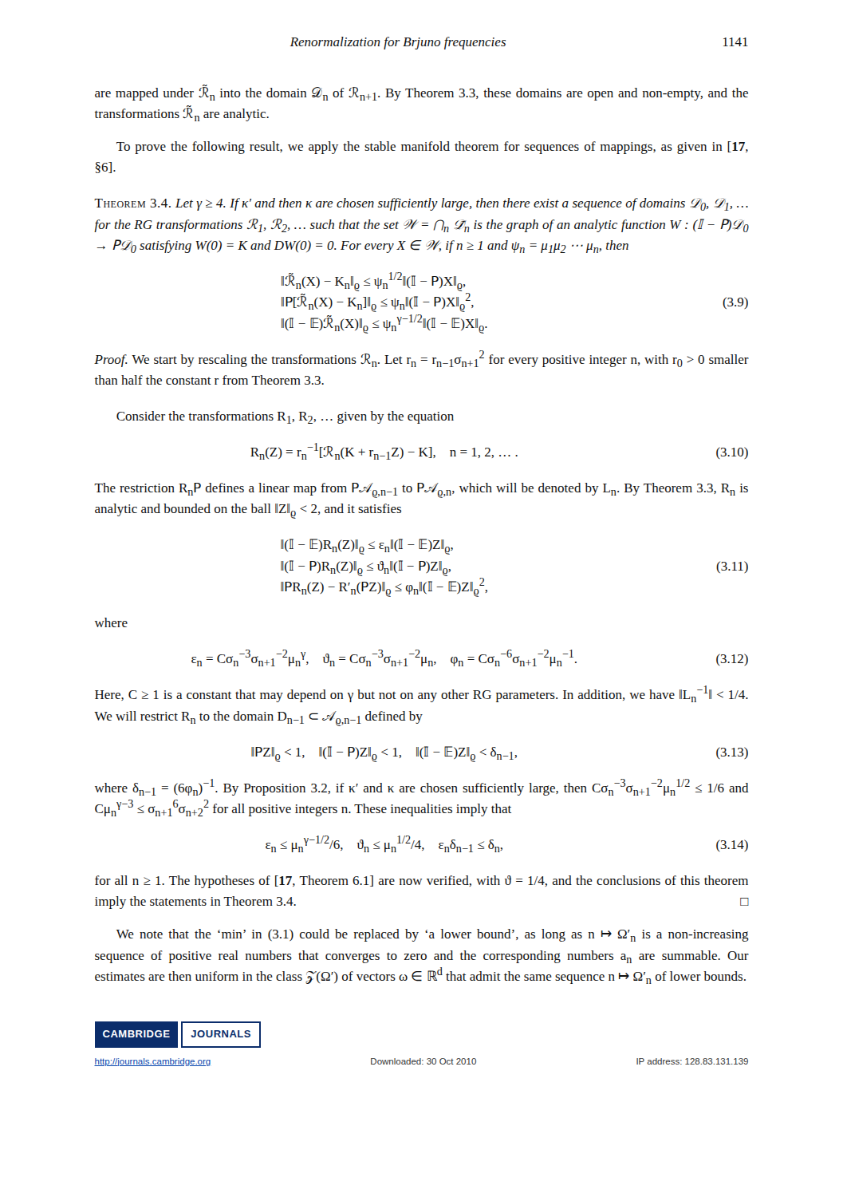Renormalization for Brjuno frequencies
1141
are mapped under ℛ̃n into the domain 𝒟n of ℛn+1. By Theorem 3.3, these domains are open and non-empty, and the transformations ℛ̃n are analytic.
To prove the following result, we apply the stable manifold theorem for sequences of mappings, as given in [17, §6].
Theorem 3.4. Let γ ≥ 4. If κ′ and then κ are chosen sufficiently large, then there exist a sequence of domains 𝒟0, 𝒟1, … for the RG transformations ℛ1, ℛ2, … such that the set 𝒲 = ⋂n 𝒟̃n is the graph of an analytic function W : (𝕀 − 𝖯)𝒟0 → 𝖯𝒟0 satisfying W(0) = K and DW(0) = 0. For every X ∈ 𝒲, if n ≥ 1 and ψn = μ1μ2 ⋯ μn, then
‖ℛ̃n(X) − Kn‖ϱ ≤ ψn1/2‖(𝕀 − 𝖯)X‖ϱ,
‖𝖯[ℛ̃n(X) − Kn]‖ϱ ≤ ψn‖(𝕀 − 𝖯)X‖ϱ2,
‖(𝕀 − 𝔼)ℛ̃n(X)‖ϱ ≤ ψnγ−1/2‖(𝕀 − 𝔼)X‖ϱ.
(3.9)
Proof. We start by rescaling the transformations ℛn. Let rn = rn−1σn+12 for every positive integer n, with r0 > 0 smaller than half the constant r from Theorem 3.3.
Consider the transformations R1, R2, … given by the equation
Rn(Z) = rn−1[ℛn(K + rn−1Z) − K], n = 1, 2, … .
(3.10)
The restriction Rn𝖯 defines a linear map from 𝖯𝒜ϱ,n−1 to 𝖯𝒜ϱ,n, which will be denoted by Ln. By Theorem 3.3, Rn is analytic and bounded on the ball ‖Z‖ϱ < 2, and it satisfies
‖(𝕀 − 𝔼)Rn(Z)‖ϱ ≤ εn‖(𝕀 − 𝔼)Z‖ϱ,
‖(𝕀 − 𝖯)Rn(Z)‖ϱ ≤ ϑn‖(𝕀 − 𝖯)Z‖ϱ,
‖𝖯Rn(Z) − R′n(𝖯Z)‖ϱ ≤ φn‖(𝕀 − 𝔼)Z‖ϱ2,
(3.11)
where
εn = Cσn−3σn+1−2μnγ, ϑn = Cσn−3σn+1−2μn, φn = Cσn−6σn+1−2μn−1.
(3.12)
Here, C ≥ 1 is a constant that may depend on γ but not on any other RG parameters. In addition, we have ‖Ln−1‖ < 1/4. We will restrict Rn to the domain Dn−1 ⊂ 𝒜ϱ,n−1 defined by
‖𝖯Z‖ϱ < 1, ‖(𝕀 − 𝖯)Z‖ϱ < 1, ‖(𝕀 − 𝔼)Z‖ϱ < δn−1,
(3.13)
where δn−1 = (6φn)−1. By Proposition 3.2, if κ′ and κ are chosen sufficiently large, then Cσn−3σn+1−2μn1/2 ≤ 1/6 and Cμnγ−3 ≤ σn+16σn+22 for all positive integers n. These inequalities imply that
εn ≤ μnγ−1/2/6, ϑn ≤ μn1/2/4, εnδn−1 ≤ δn,
(3.14)
for all n ≥ 1. The hypotheses of [17, Theorem 6.1] are now verified, with ϑ = 1/4, and the conclusions of this theorem imply the statements in Theorem 3.4. □
We note that the ‘min’ in (3.1) could be replaced by ‘a lower bound’, as long as n ↦ Ω′n is a non-increasing sequence of positive real numbers that converges to zero and the corresponding numbers an are summable. Our estimates are then uniform in the class 𝒵(Ω′) of vectors ω ∈ ℝd that admit the same sequence n ↦ Ω′n of lower bounds.
CAMBRIDGE JOURNALS
http://journals.cambridge.org Downloaded: 30 Oct 2010 IP address: 128.83.131.139